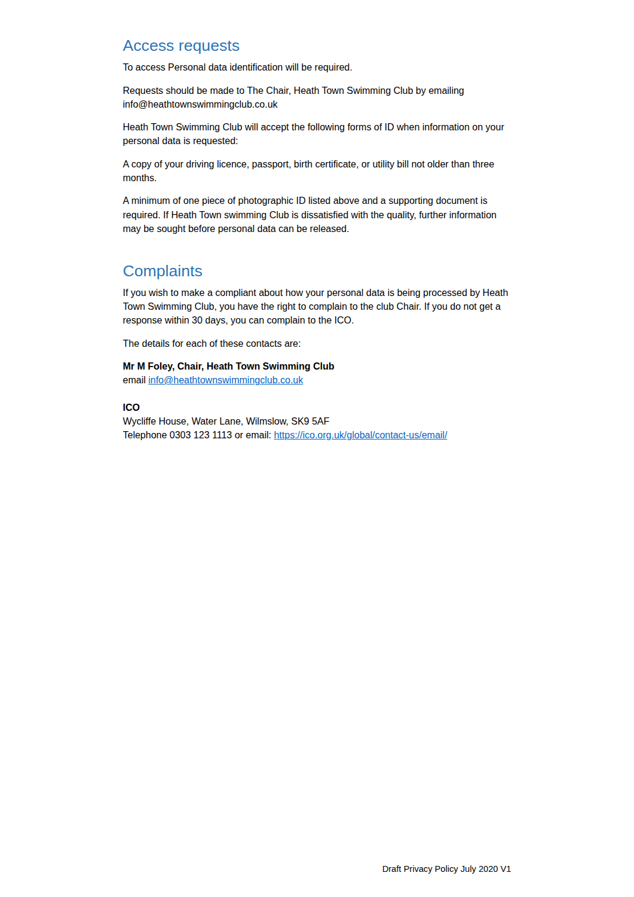Access requests
To access Personal data identification will be required.
Requests should be made to The Chair, Heath Town Swimming Club by emailing info@heathtownswimmingclub.co.uk
Heath Town Swimming Club will accept the following forms of ID when information on your personal data is requested:
A copy of your driving licence, passport, birth certificate, or utility bill not older than three months.
A minimum of one piece of photographic ID listed above and a supporting document is required. If Heath Town swimming Club is dissatisfied with the quality, further information may be sought before personal data can be released.
Complaints
If you wish to make a compliant about how your personal data is being processed by Heath Town Swimming Club, you have the right to complain to the club Chair. If you do not get a response within 30 days, you can complain to the ICO.
The details for each of these contacts are:
Mr M Foley, Chair, Heath Town Swimming Club
email info@heathtownswimmingclub.co.uk
ICO
Wycliffe House, Water Lane, Wilmslow, SK9 5AF
Telephone 0303 123 1113 or email: https://ico.org.uk/global/contact-us/email/
Draft Privacy Policy July 2020 V1